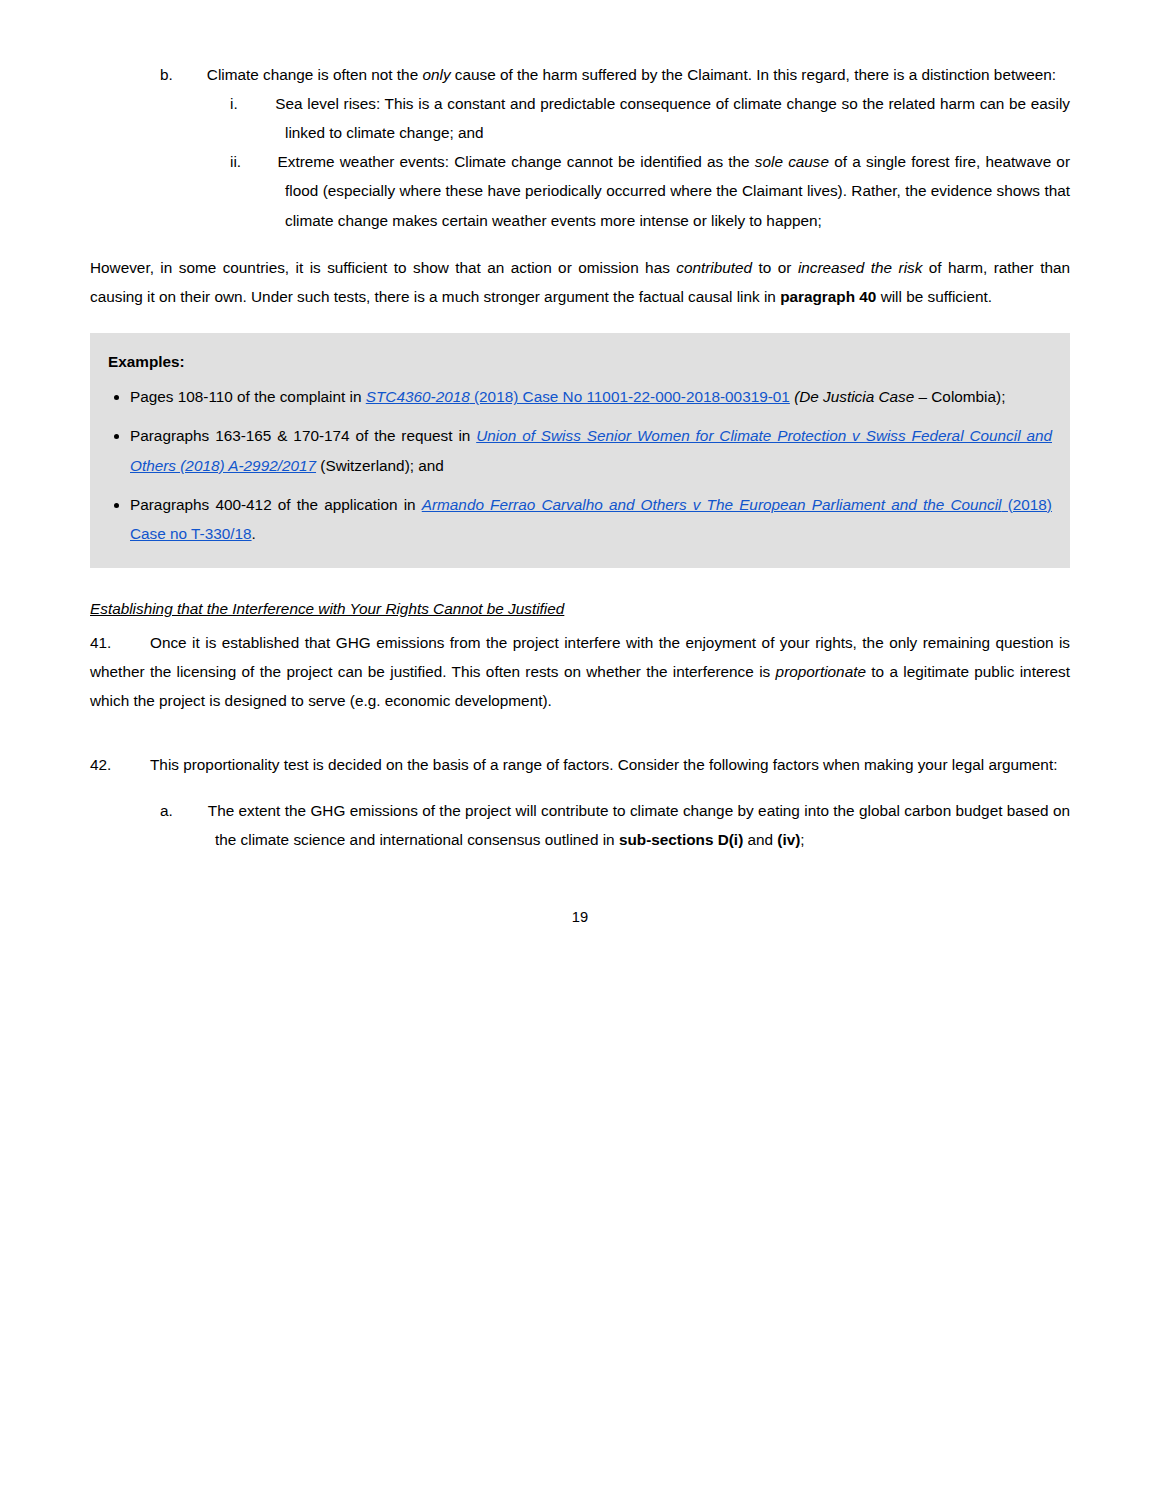b. Climate change is often not the only cause of the harm suffered by the Claimant. In this regard, there is a distinction between:
i. Sea level rises: This is a constant and predictable consequence of climate change so the related harm can be easily linked to climate change; and
ii. Extreme weather events: Climate change cannot be identified as the sole cause of a single forest fire, heatwave or flood (especially where these have periodically occurred where the Claimant lives). Rather, the evidence shows that climate change makes certain weather events more intense or likely to happen;
However, in some countries, it is sufficient to show that an action or omission has contributed to or increased the risk of harm, rather than causing it on their own. Under such tests, there is a much stronger argument the factual causal link in paragraph 40 will be sufficient.
Examples:
Pages 108-110 of the complaint in STC4360-2018 (2018) Case No 11001-22-000-2018-00319-01 (De Justicia Case – Colombia);
Paragraphs 163-165 & 170-174 of the request in Union of Swiss Senior Women for Climate Protection v Swiss Federal Council and Others (2018) A-2992/2017 (Switzerland); and
Paragraphs 400-412 of the application in Armando Ferrao Carvalho and Others v The European Parliament and the Council (2018) Case no T-330/18.
Establishing that the Interference with Your Rights Cannot be Justified
41. Once it is established that GHG emissions from the project interfere with the enjoyment of your rights, the only remaining question is whether the licensing of the project can be justified. This often rests on whether the interference is proportionate to a legitimate public interest which the project is designed to serve (e.g. economic development).
42. This proportionality test is decided on the basis of a range of factors. Consider the following factors when making your legal argument:
a. The extent the GHG emissions of the project will contribute to climate change by eating into the global carbon budget based on the climate science and international consensus outlined in sub-sections D(i) and (iv);
19